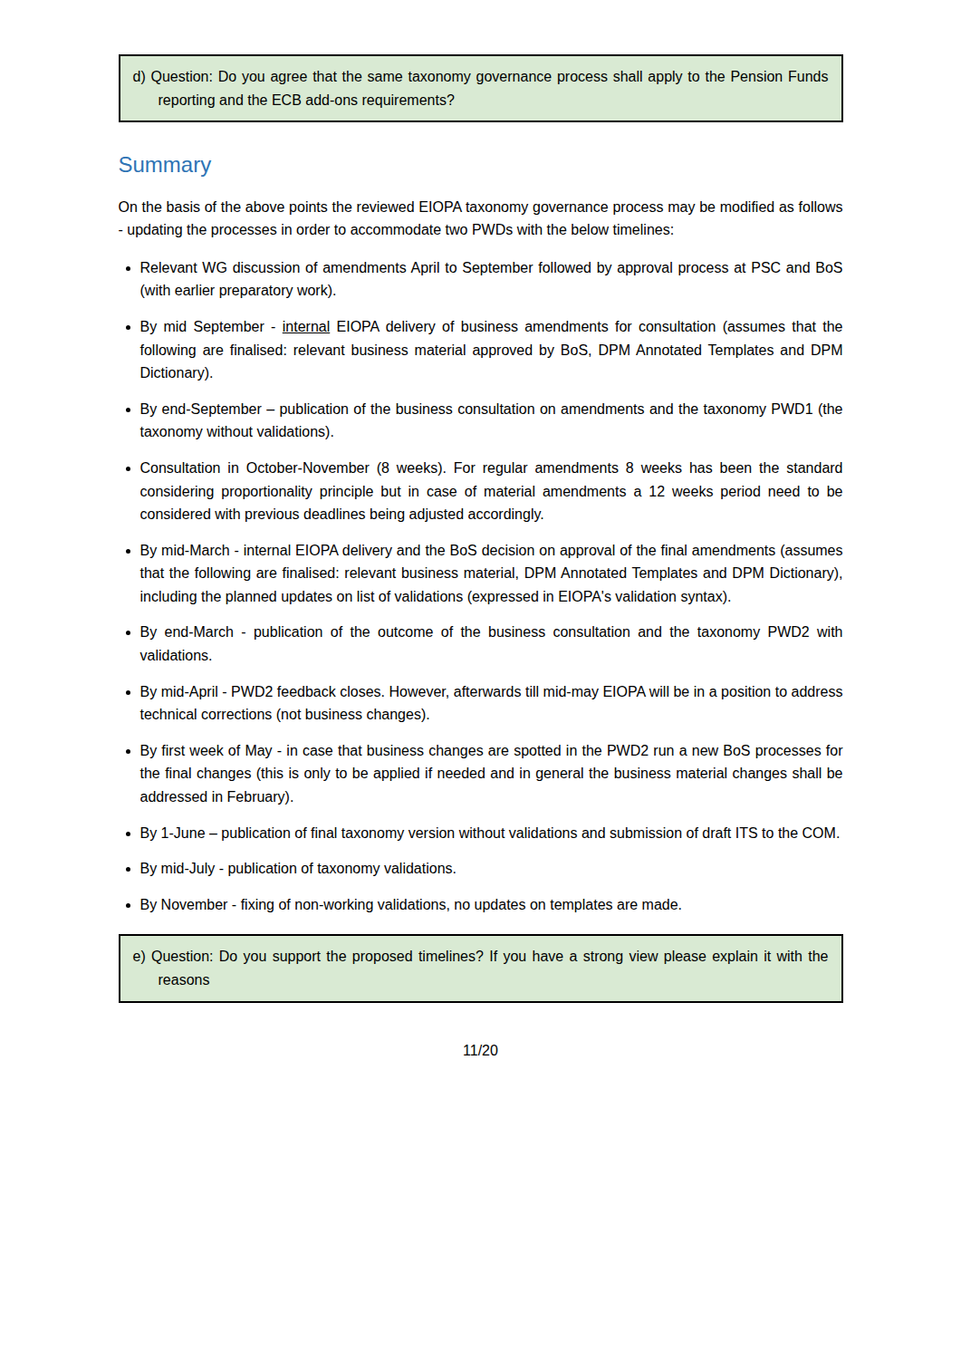d) Question: Do you agree that the same taxonomy governance process shall apply to the Pension Funds reporting and the ECB add-ons requirements?
Summary
On the basis of the above points the reviewed EIOPA taxonomy governance process may be modified as follows - updating the processes in order to accommodate two PWDs with the below timelines:
Relevant WG discussion of amendments April to September followed by approval process at PSC and BoS (with earlier preparatory work).
By mid September - internal EIOPA delivery of business amendments for consultation (assumes that the following are finalised: relevant business material approved by BoS, DPM Annotated Templates and DPM Dictionary).
By end-September – publication of the business consultation on amendments and the taxonomy PWD1 (the taxonomy without validations).
Consultation in October-November (8 weeks). For regular amendments 8 weeks has been the standard considering proportionality principle but in case of material amendments a 12 weeks period need to be considered with previous deadlines being adjusted accordingly.
By mid-March - internal EIOPA delivery and the BoS decision on approval of the final amendments (assumes that the following are finalised: relevant business material, DPM Annotated Templates and DPM Dictionary), including the planned updates on list of validations (expressed in EIOPA's validation syntax).
By end-March - publication of the outcome of the business consultation and the taxonomy PWD2 with validations.
By mid-April - PWD2 feedback closes. However, afterwards till mid-may EIOPA will be in a position to address technical corrections (not business changes).
By first week of May - in case that business changes are spotted in the PWD2 run a new BoS processes for the final changes (this is only to be applied if needed and in general the business material changes shall be addressed in February).
By 1-June – publication of final taxonomy version without validations and submission of draft ITS to the COM.
By mid-July - publication of taxonomy validations.
By November - fixing of non-working validations, no updates on templates are made.
e) Question: Do you support the proposed timelines? If you have a strong view please explain it with the reasons
11/20